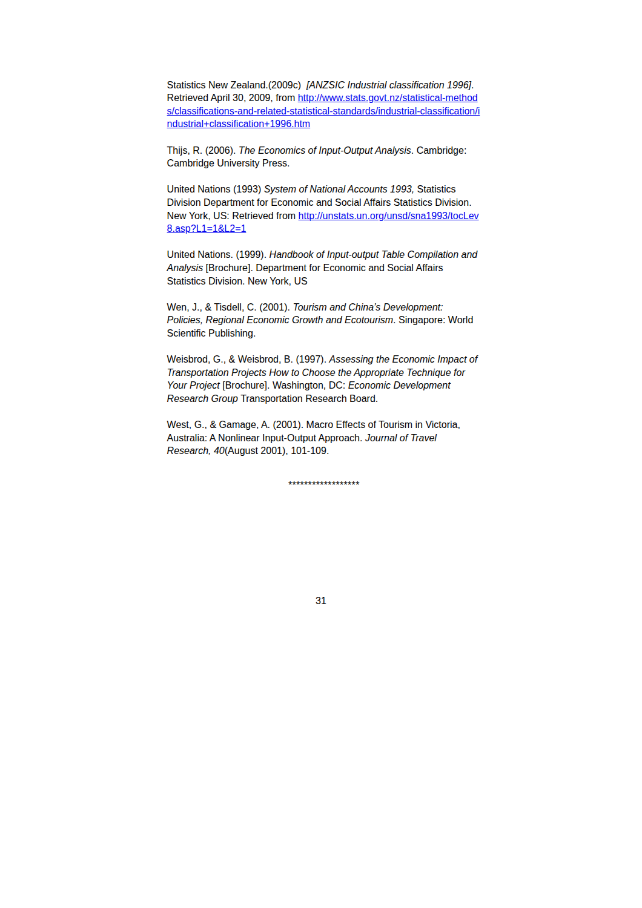Statistics New Zealand.(2009c) [ANZSIC Industrial classification 1996]. Retrieved April 30, 2009, from http://www.stats.govt.nz/statistical-methods/classifications-and-related-statistical-standards/industrial-classification/industrial+classification+1996.htm
Thijs, R. (2006). The Economics of Input-Output Analysis. Cambridge: Cambridge University Press.
United Nations (1993) System of National Accounts 1993, Statistics Division Department for Economic and Social Affairs Statistics Division. New York, US: Retrieved from http://unstats.un.org/unsd/sna1993/tocLev8.asp?L1=1&L2=1
United Nations. (1999). Handbook of Input-output Table Compilation and Analysis [Brochure]. Department for Economic and Social Affairs Statistics Division. New York, US
Wen, J., & Tisdell, C. (2001). Tourism and China’s Development: Policies, Regional Economic Growth and Ecotourism. Singapore: World Scientific Publishing.
Weisbrod, G., & Weisbrod, B. (1997). Assessing the Economic Impact of Transportation Projects How to Choose the Appropriate Technique for Your Project [Brochure]. Washington, DC: Economic Development Research Group Transportation Research Board.
West, G., & Gamage, A. (2001). Macro Effects of Tourism in Victoria, Australia: A Nonlinear Input-Output Approach. Journal of Travel Research, 40(August 2001), 101-109.
******************
31